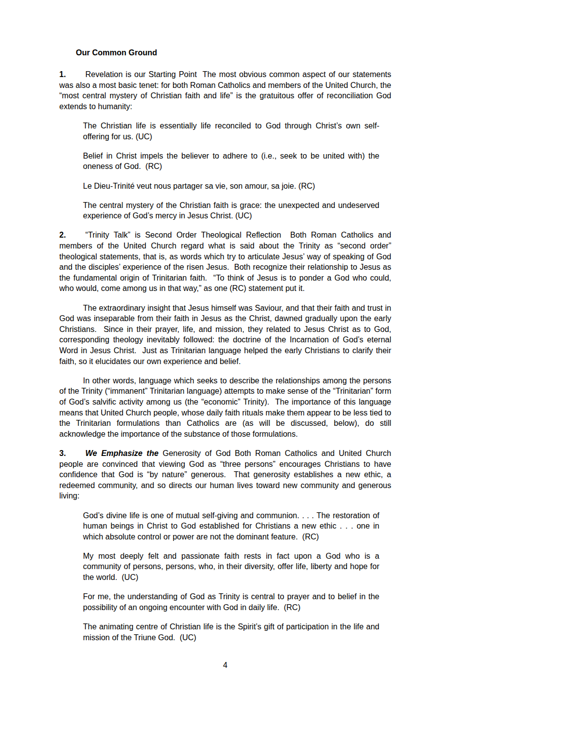Our Common Ground
1. Revelation is our Starting Point The most obvious common aspect of our statements was also a most basic tenet: for both Roman Catholics and members of the United Church, the “most central mystery of Christian faith and life” is the gratuitous offer of reconciliation God extends to humanity:
The Christian life is essentially life reconciled to God through Christ’s own self-offering for us. (UC)
Belief in Christ impels the believer to adhere to (i.e., seek to be united with) the oneness of God. (RC)
Le Dieu-Trinité veut nous partager sa vie, son amour, sa joie. (RC)
The central mystery of the Christian faith is grace: the unexpected and undeserved experience of God’s mercy in Jesus Christ. (UC)
2.“Trinity Talk” is Second Order Theological Reflection Both Roman Catholics and members of the United Church regard what is said about the Trinity as “second order” theological statements, that is, as words which try to articulate Jesus’ way of speaking of God and the disciples’ experience of the risen Jesus. Both recognize their relationship to Jesus as the fundamental origin of Trinitarian faith. “To think of Jesus is to ponder a God who could, who would, come among us in that way,” as one (RC) statement put it.
The extraordinary insight that Jesus himself was Saviour, and that their faith and trust in God was inseparable from their faith in Jesus as the Christ, dawned gradually upon the early Christians. Since in their prayer, life, and mission, they related to Jesus Christ as to God, corresponding theology inevitably followed: the doctrine of the Incarnation of God’s eternal Word in Jesus Christ. Just as Trinitarian language helped the early Christians to clarify their faith, so it elucidates our own experience and belief.
In other words, language which seeks to describe the relationships among the persons of the Trinity (“immanent” Trinitarian language) attempts to make sense of the “Trinitarian” form of God’s salvific activity among us (the “economic” Trinity). The importance of this language means that United Church people, whose daily faith rituals make them appear to be less tied to the Trinitarian formulations than Catholics are (as will be discussed, below), do still acknowledge the importance of the substance of those formulations.
3. We Emphasize the Generosity of God Both Roman Catholics and United Church people are convinced that viewing God as “three persons” encourages Christians to have confidence that God is “by nature” generous. That generosity establishes a new ethic, a redeemed community, and so directs our human lives toward new community and generous living:
God’s divine life is one of mutual self-giving and communion. . . . The restoration of human beings in Christ to God established for Christians a new ethic . . . one in which absolute control or power are not the dominant feature. (RC)
My most deeply felt and passionate faith rests in fact upon a God who is a community of persons, persons, who, in their diversity, offer life, liberty and hope for the world. (UC)
For me, the understanding of God as Trinity is central to prayer and to belief in the possibility of an ongoing encounter with God in daily life. (RC)
The animating centre of Christian life is the Spirit’s gift of participation in the life and mission of the Triune God. (UC)
4